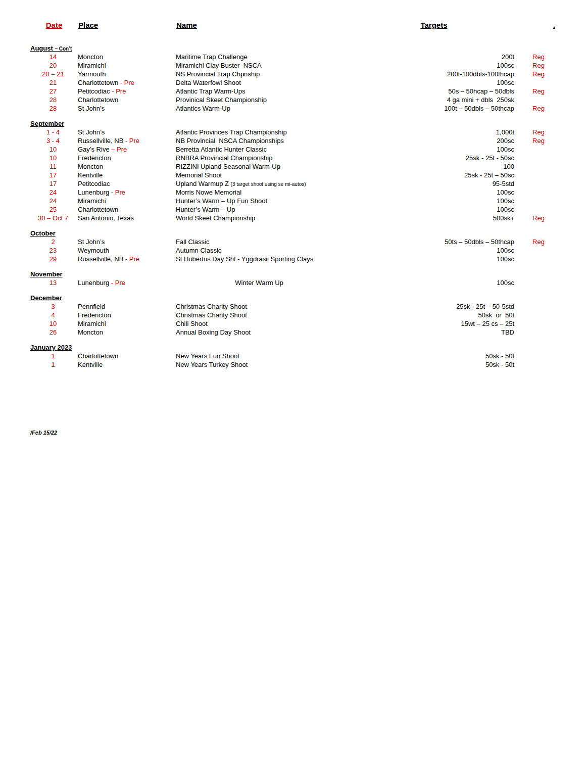| Date | Place | Name | Targets | . |
| --- | --- | --- | --- | --- |
| August – Con’t |
| 14 | Moncton | Maritime Trap Challenge | 200t | Reg |
| 20 | Miramichi | Miramichi Clay Buster NSCA | 100sc | Reg |
| 20 – 21 | Yarmouth | NS Provincial Trap Chpnship | 200t-100dbls-100thcap | Reg |
| 21 | Charlottetown - Pre | Delta Waterfowl Shoot | 100sc | |
| 27 | Petitcodiac - Pre | Atlantic Trap Warm-Ups | 50s – 50hcap – 50dbls | Reg |
| 28 | Charlottetown | Provinical Skeet Championship | 4 ga mini + dbls 250sk | |
| 28 | St John’s | Atlantics Warm-Up | 100t – 50dbls – 50thcap | Reg |
| September |
| 1 - 4 | St John’s | Atlantic Provinces Trap Championship | 1,000t | Reg |
| 3 - 4 | Russellville, NB - Pre | NB Provincial NSCA Championships | 200sc | Reg |
| 10 | Gay’s Rive – Pre | Berretta Atlantic Hunter Classic | 100sc | |
| 10 | Fredericton | RNBRA Provincial Championship | 25sk - 25t - 50sc | |
| 11 | Moncton | RIZZINI Upland Seasonal Warm-Up | 100 | |
| 17 | Kentville | Memorial Shoot | 25sk - 25t – 50sc | |
| 17 | Petitcodiac | Upland Warmup Z (3 target shoot using se mi-autos) | 95-5std | |
| 24 | Lunenburg - Pre | Morris Nowe Memorial | 100sc | |
| 24 | Miramichi | Hunter’s Warm – Up Fun Shoot | 100sc | |
| 25 | Charlottetown | Hunter’s Warm – Up | 100sc | |
| 30 – Oct 7 | San Antonio, Texas | World Skeet Championship | 500sk+ | Reg |
| October |
| 2 | St John’s | Fall Classic | 50ts – 50dbls – 50thcap | Reg |
| 23 | Weymouth | Autumn Classic | 100sc | |
| 29 | Russellville, NB - Pre | St Hubertus Day Sht - Yggdrasil Sporting Clays | 100sc | |
| November |
| 13 | Lunenburg - Pre | Winter Warm Up | 100sc | |
| December |
| 3 | Pennfield | Christmas Charity Shoot | 25sk - 25t – 50-5std | |
| 4 | Fredericton | Christmas Charity Shoot | 50sk or 50t | |
| 10 | Miramichi | Chili Shoot | 15wt – 25 cs – 25t | |
| 26 | Moncton | Annual Boxing Day Shoot | TBD | |
| January 2023 |
| 1 | Charlottetown | New Years Fun Shoot | 50sk - 50t | |
| 1 | Kentville | New Years Turkey Shoot | 50sk - 50t | |
/Feb 15/22